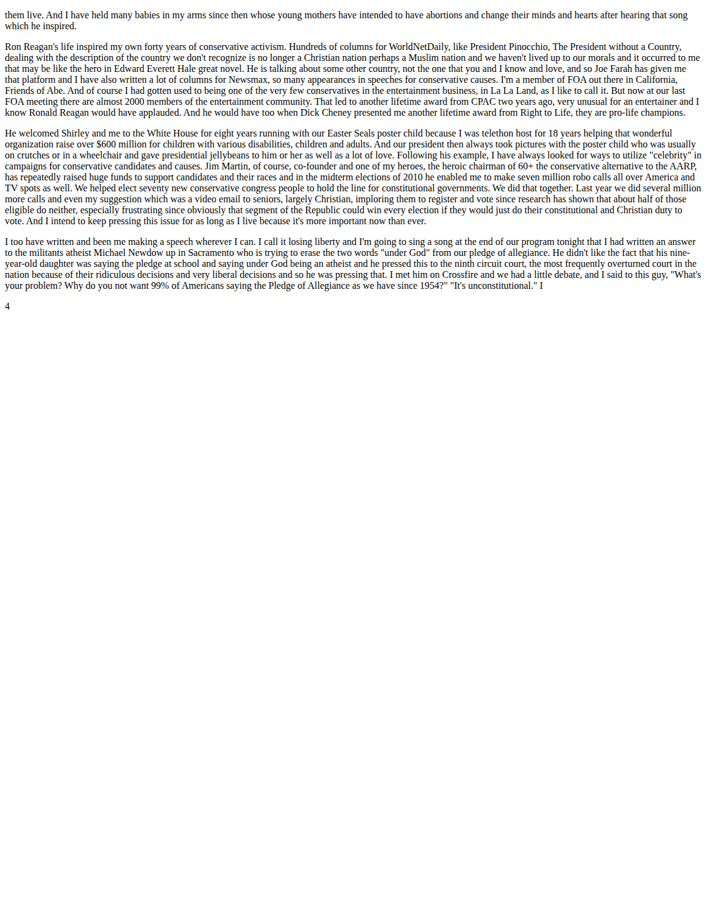them live. And I have held many babies in my arms since then whose young mothers have intended to have abortions and change their minds and hearts after hearing that song which he inspired.
Ron Reagan's life inspired my own forty years of conservative activism. Hundreds of columns for WorldNetDaily, like President Pinocchio, The President without a Country, dealing with the description of the country we don't recognize is no longer a Christian nation perhaps a Muslim nation and we haven't lived up to our morals and it occurred to me that may be like the hero in Edward Everett Hale great novel. He is talking about some other country, not the one that you and I know and love, and so Joe Farah has given me that platform and I have also written a lot of columns for Newsmax, so many appearances in speeches for conservative causes. I'm a member of FOA out there in California, Friends of Abe. And of course I had gotten used to being one of the very few conservatives in the entertainment business, in La La Land, as I like to call it. But now at our last FOA meeting there are almost 2000 members of the entertainment community. That led to another lifetime award from CPAC two years ago, very unusual for an entertainer and I know Ronald Reagan would have applauded. And he would have too when Dick Cheney presented me another lifetime award from Right to Life, they are pro-life champions.
He welcomed Shirley and me to the White House for eight years running with our Easter Seals poster child because I was telethon host for 18 years helping that wonderful organization raise over $600 million for children with various disabilities, children and adults. And our president then always took pictures with the poster child who was usually on crutches or in a wheelchair and gave presidential jellybeans to him or her as well as a lot of love. Following his example, I have always looked for ways to utilize "celebrity" in campaigns for conservative candidates and causes. Jim Martin, of course, co-founder and one of my heroes, the heroic chairman of 60+ the conservative alternative to the AARP, has repeatedly raised huge funds to support candidates and their races and in the midterm elections of 2010 he enabled me to make seven million robo calls all over America and TV spots as well. We helped elect seventy new conservative congress people to hold the line for constitutional governments. We did that together. Last year we did several million more calls and even my suggestion which was a video email to seniors, largely Christian, imploring them to register and vote since research has shown that about half of those eligible do neither, especially frustrating since obviously that segment of the Republic could win every election if they would just do their constitutional and Christian duty to vote. And I intend to keep pressing this issue for as long as I live because it's more important now than ever.
I too have written and been me making a speech wherever I can. I call it losing liberty and I'm going to sing a song at the end of our program tonight that I had written an answer to the militants atheist Michael Newdow up in Sacramento who is trying to erase the two words "under God" from our pledge of allegiance. He didn't like the fact that his nine-year-old daughter was saying the pledge at school and saying under God being an atheist and he pressed this to the ninth circuit court, the most frequently overturned court in the nation because of their ridiculous decisions and very liberal decisions and so he was pressing that. I met him on Crossfire and we had a little debate, and I said to this guy, "What's your problem? Why do you not want 99% of Americans saying the Pledge of Allegiance as we have since 1954?" "It's unconstitutional." I
4